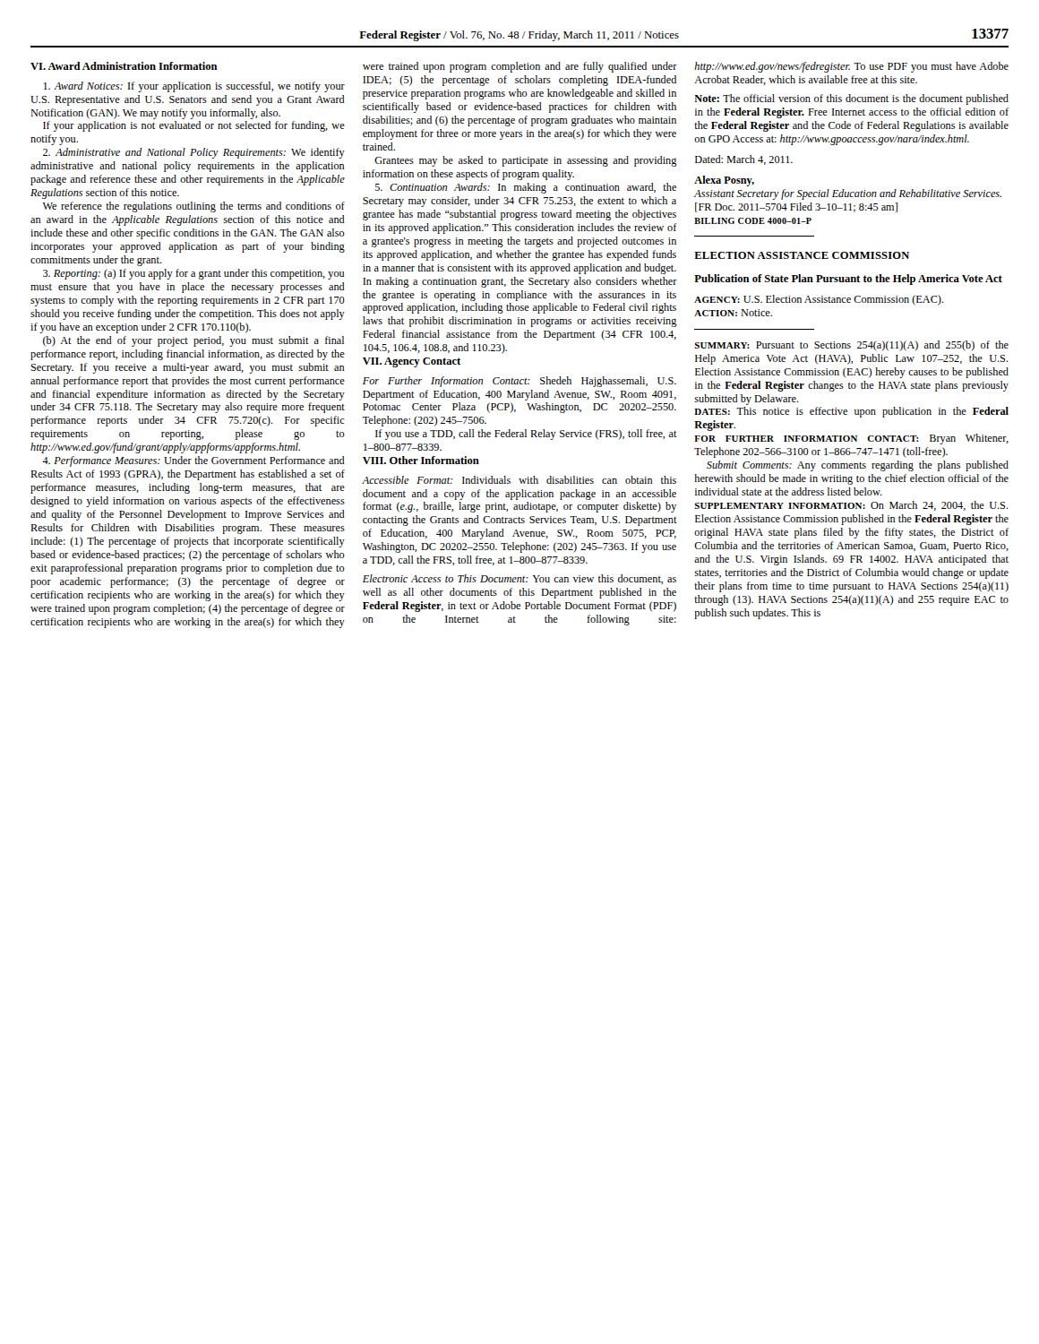Federal Register / Vol. 76, No. 48 / Friday, March 11, 2011 / Notices
13377
VI. Award Administration Information
1. Award Notices: If your application is successful, we notify your U.S. Representative and U.S. Senators and send you a Grant Award Notification (GAN). We may notify you informally, also.
If your application is not evaluated or not selected for funding, we notify you.
2. Administrative and National Policy Requirements: We identify administrative and national policy requirements in the application package and reference these and other requirements in the Applicable Regulations section of this notice.
We reference the regulations outlining the terms and conditions of an award in the Applicable Regulations section of this notice and include these and other specific conditions in the GAN. The GAN also incorporates your approved application as part of your binding commitments under the grant.
3. Reporting: (a) If you apply for a grant under this competition, you must ensure that you have in place the necessary processes and systems to comply with the reporting requirements in 2 CFR part 170 should you receive funding under the competition. This does not apply if you have an exception under 2 CFR 170.110(b).
(b) At the end of your project period, you must submit a final performance report, including financial information, as directed by the Secretary. If you receive a multi-year award, you must submit an annual performance report that provides the most current performance and financial expenditure information as directed by the Secretary under 34 CFR 75.118. The Secretary may also require more frequent performance reports under 34 CFR 75.720(c). For specific requirements on reporting, please go to http://www.ed.gov/fund/grant/apply/appforms/appforms.html.
4. Performance Measures: Under the Government Performance and Results Act of 1993 (GPRA), the Department has established a set of performance measures, including long-term measures, that are designed to yield information on various aspects of the effectiveness and quality of the Personnel Development to Improve Services and Results for Children with Disabilities program. These measures include: (1) The percentage of projects that incorporate scientifically based or evidence-based practices; (2) the percentage of scholars who exit paraprofessional preparation programs prior to completion due to poor academic performance; (3) the percentage of degree or certification recipients who are working in the area(s) for which they were trained upon program completion; (4) the percentage of degree or certification recipients who are working in the area(s) for which they were trained upon program completion and are fully qualified under IDEA; (5) the percentage of scholars completing IDEA-funded preservice preparation programs who are knowledgeable and skilled in scientifically based or evidence-based practices for children with disabilities; and (6) the percentage of program graduates who maintain employment for three or more years in the area(s) for which they were trained.
Grantees may be asked to participate in assessing and providing information on these aspects of program quality.
5. Continuation Awards: In making a continuation award, the Secretary may consider, under 34 CFR 75.253, the extent to which a grantee has made “substantial progress toward meeting the objectives in its approved application.” This consideration includes the review of a grantee's progress in meeting the targets and projected outcomes in its approved application, and whether the grantee has expended funds in a manner that is consistent with its approved application and budget. In making a continuation grant, the Secretary also considers whether the grantee is operating in compliance with the assurances in its approved application, including those applicable to Federal civil rights laws that prohibit discrimination in programs or activities receiving Federal financial assistance from the Department (34 CFR 100.4, 104.5, 106.4, 108.8, and 110.23).
VII. Agency Contact
For Further Information Contact: Shedeh Hajghassemali, U.S. Department of Education, 400 Maryland Avenue, SW., Room 4091, Potomac Center Plaza (PCP), Washington, DC 20202–2550. Telephone: (202) 245–7506.
If you use a TDD, call the Federal Relay Service (FRS), toll free, at 1–800–877–8339.
VIII. Other Information
Accessible Format: Individuals with disabilities can obtain this document and a copy of the application package in an accessible format (e.g., braille, large print, audiotape, or computer diskette) by contacting the Grants and Contracts Services Team, U.S. Department of Education, 400 Maryland Avenue, SW., Room 5075, PCP, Washington, DC 20202–2550. Telephone: (202) 245–7363. If you use a TDD, call the FRS, toll free, at 1–800–877–8339.
Electronic Access to This Document: You can view this document, as well as all other documents of this Department published in the Federal Register, in text or Adobe Portable Document Format (PDF) on the Internet at the following site: http://www.ed.gov/news/fedregister. To use PDF you must have Adobe Acrobat Reader, which is available free at this site.
Note: The official version of this document is the document published in the Federal Register. Free Internet access to the official edition of the Federal Register and the Code of Federal Regulations is available on GPO Access at: http://www.gpoaccess.gov/nara/index.html.
Dated: March 4, 2011.
Alexa Posny,
Assistant Secretary for Special Education and Rehabilitative Services.
[FR Doc. 2011–5704 Filed 3–10–11; 8:45 am]
BILLING CODE 4000–01–P
ELECTION ASSISTANCE COMMISSION
Publication of State Plan Pursuant to the Help America Vote Act
AGENCY: U.S. Election Assistance Commission (EAC).
ACTION: Notice.
SUMMARY: Pursuant to Sections 254(a)(11)(A) and 255(b) of the Help America Vote Act (HAVA), Public Law 107–252, the U.S. Election Assistance Commission (EAC) hereby causes to be published in the Federal Register changes to the HAVA state plans previously submitted by Delaware.
DATES: This notice is effective upon publication in the Federal Register.
FOR FURTHER INFORMATION CONTACT: Bryan Whitener, Telephone 202–566–3100 or 1–866–747–1471 (toll-free).
Submit Comments: Any comments regarding the plans published herewith should be made in writing to the chief election official of the individual state at the address listed below.
SUPPLEMENTARY INFORMATION: On March 24, 2004, the U.S. Election Assistance Commission published in the Federal Register the original HAVA state plans filed by the fifty states, the District of Columbia and the territories of American Samoa, Guam, Puerto Rico, and the U.S. Virgin Islands. 69 FR 14002. HAVA anticipated that states, territories and the District of Columbia would change or update their plans from time to time pursuant to HAVA Sections 254(a)(11) through (13). HAVA Sections 254(a)(11)(A) and 255 require EAC to publish such updates. This is